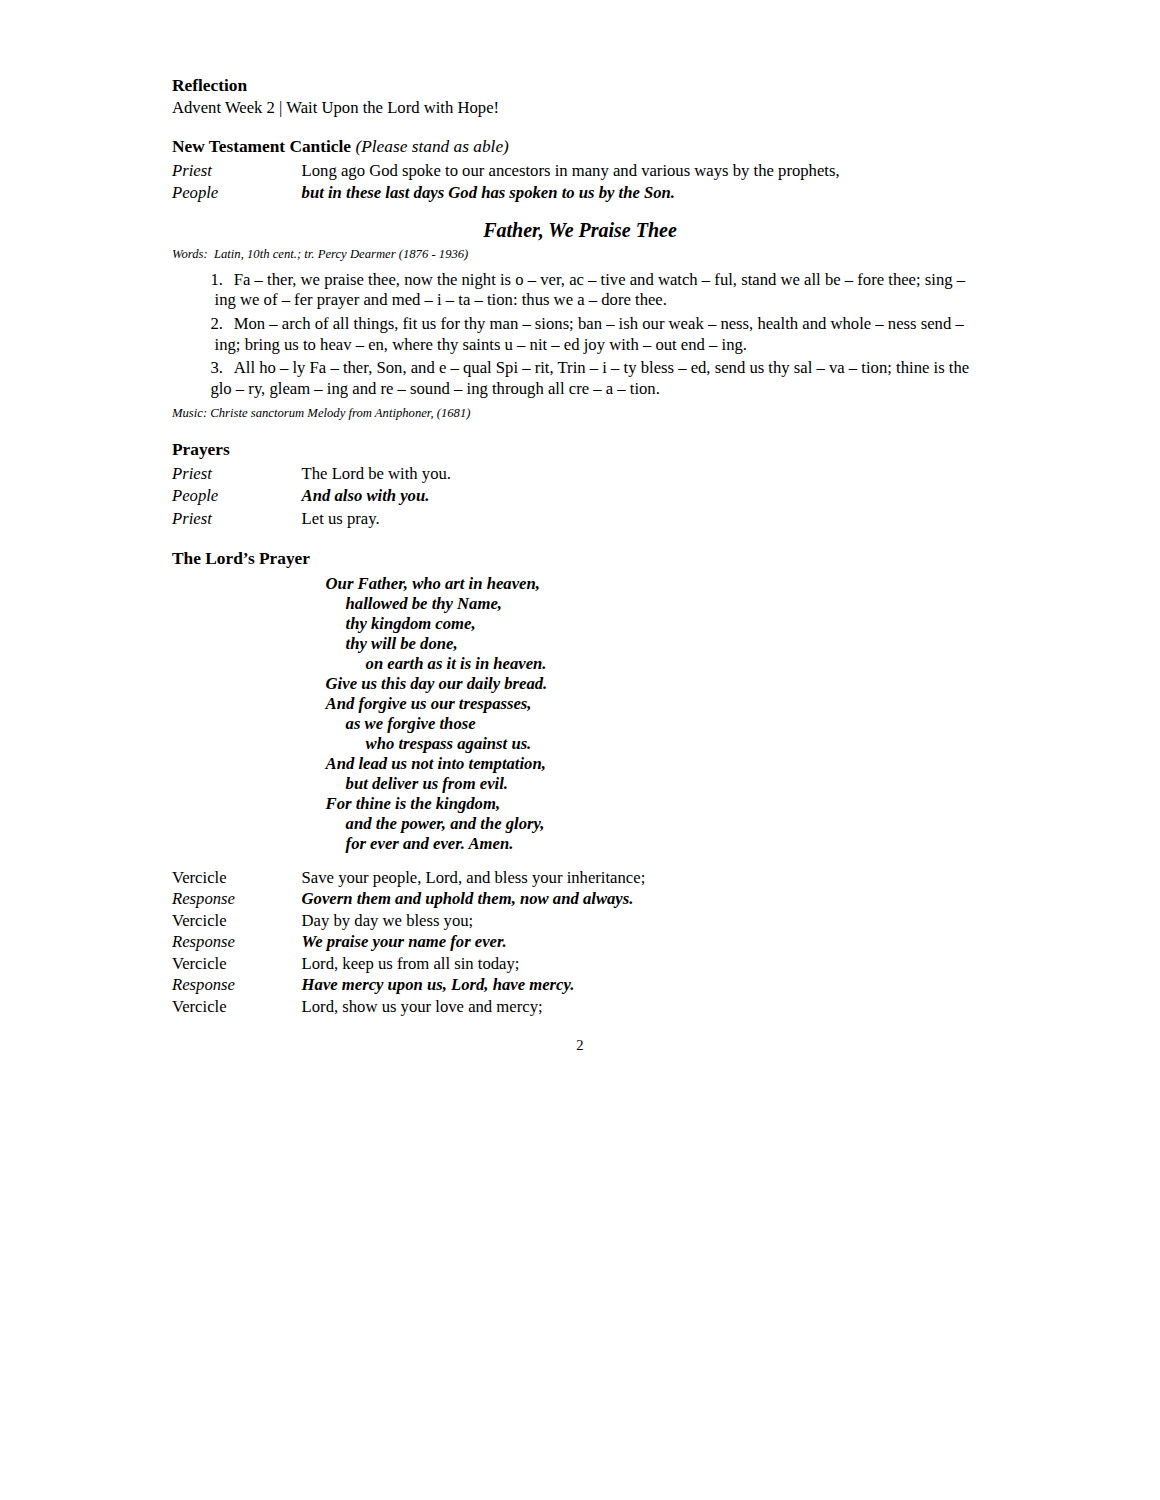Reflection
Advent Week 2 | Wait Upon the Lord with Hope!
New Testament Canticle (Please stand as able)
| Priest | Long ago God spoke to our ancestors in many and various ways by the prophets, |
| People | but in these last days God has spoken to us by the Son. |
Father, We Praise Thee
Words: Latin, 10th cent.; tr. Percy Dearmer (1876 - 1936)
1. Fa – ther, we praise thee, now the night is o – ver, ac – tive and watch – ful, stand we all be – fore thee; sing – ing we of – fer prayer and med – i – ta – tion: thus we a – dore thee.
2. Mon – arch of all things, fit us for thy man – sions; ban – ish our weak – ness, health and whole – ness send – ing; bring us to heav – en, where thy saints u – nit – ed joy with – out end – ing.
3. All ho – ly Fa – ther, Son, and e – qual Spi – rit, Trin – i – ty bless – ed, send us thy sal – va – tion; thine is the glo – ry, gleam – ing and re – sound – ing through all cre – a – tion.
Music: Christe sanctorum Melody from Antiphoner, (1681)
Prayers
| Priest | The Lord be with you. |
| People | And also with you. |
| Priest | Let us pray. |
The Lord’s Prayer
Our Father, who art in heaven,
hallowed be thy Name,
thy kingdom come,
thy will be done,
on earth as it is in heaven.
Give us this day our daily bread.
And forgive us our trespasses,
as we forgive those
who trespass against us.
And lead us not into temptation,
but deliver us from evil.
For thine is the kingdom,
and the power, and the glory,
for ever and ever. Amen.
| Vercicle | Save your people, Lord, and bless your inheritance; |
| Response | Govern them and uphold them, now and always. |
| Vercicle | Day by day we bless you; |
| Response | We praise your name for ever. |
| Vercicle | Lord, keep us from all sin today; |
| Response | Have mercy upon us, Lord, have mercy. |
| Vercicle | Lord, show us your love and mercy; |
2